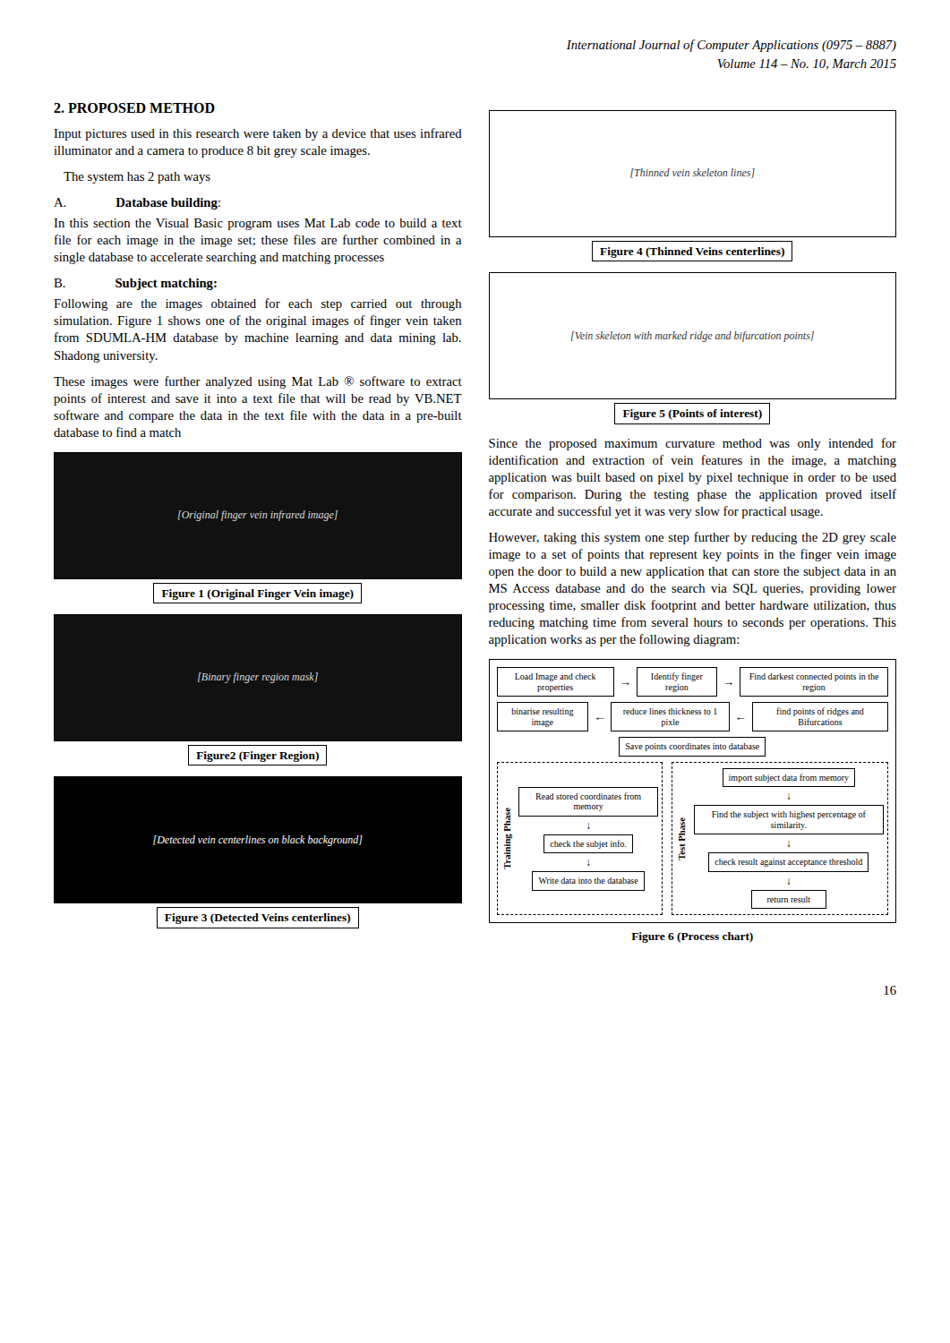International Journal of Computer Applications (0975 – 8887)
Volume 114 – No. 10, March 2015
2. PROPOSED METHOD
Input pictures used in this research were taken by a device that uses infrared illuminator and a camera to produce 8 bit grey scale images.
The system has 2 path ways
A. Database building:
In this section the Visual Basic program uses Mat Lab code to build a text file for each image in the image set; these files are further combined in a single database to accelerate searching and matching processes
B. Subject matching:
Following are the images obtained for each step carried out through simulation. Figure 1 shows one of the original images of finger vein taken from SDUMLA-HM database by machine learning and data mining lab. Shadong university.
These images were further analyzed using Mat Lab ® software to extract points of interest and save it into a text file that will be read by VB.NET software and compare the data in the text file with the data in a pre-built database to find a match
[Original finger vein infrared image]
Figure 1 (Original Finger Vein image)
[Binary finger region mask]
Figure2 (Finger Region)
[Detected vein centerlines on black background]
Figure 3 (Detected Veins centerlines)
[Thinned vein skeleton lines]
Figure 4 (Thinned Veins centerlines)
[Vein skeleton with marked ridge and bifurcation points]
Figure 5 (Points of interest)
Since the proposed maximum curvature method was only intended for identification and extraction of vein features in the image, a matching application was built based on pixel by pixel technique in order to be used for comparison. During the testing phase the application proved itself accurate and successful yet it was very slow for practical usage.
However, taking this system one step further by reducing the 2D grey scale image to a set of points that represent key points in the finger vein image open the door to build a new application that can store the subject data in an MS Access database and do the search via SQL queries, providing lower processing time, smaller disk footprint and better hardware utilization, thus reducing matching time from several hours to seconds per operations. This application works as per the following diagram:
Load Image and check properties
→
Identify finger region
→
Find darkest connected points in the region
binarise resulting image
←
reduce lines thickness to 1 pixle
←
find points of ridges and Bifurcations
Save points coordinates into database
Training Phase
Read stored coordinates from memory
↓
check the subjet info.
↓
Write data into the database
Test Phase
import subject data from memory
↓
Find the subject with highest percentage of similarity.
↓
check result against acceptance threshold
↓
return result
Figure 6 (Process chart)
16